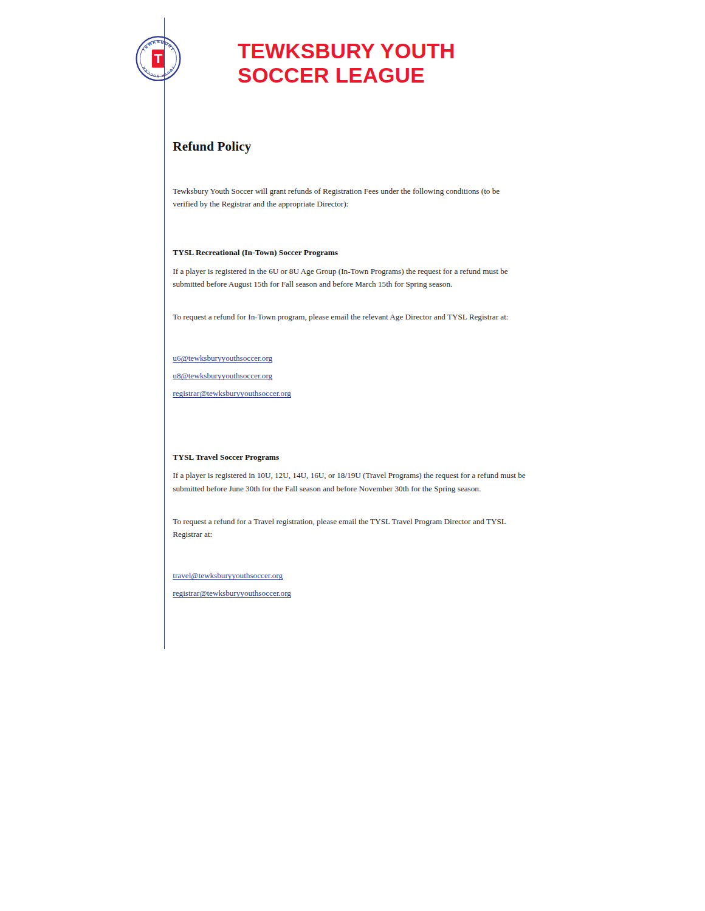TEWKSBURY YOUTH SOCCER T
Tewksbury Youth
Soccer League
Refund Policy
Tewksbury Youth Soccer will grant refunds of Registration Fees under the following conditions (to be verified by the Registrar and the appropriate Director):
TYSL Recreational (In-Town) Soccer Programs
If a player is registered in the 6U or 8U Age Group (In-Town Programs) the request for a refund must be submitted before August 15th for Fall season and before March 15th for Spring season.
To request a refund for In-Town program, please email the relevant Age Director and TYSL Registrar at:
u6@tewksburyyouthsoccer.org
u8@tewksburyyouthsoccer.org
registrar@tewksburyyouthsoccer.org
TYSL Travel Soccer Programs
If a player is registered in 10U, 12U, 14U, 16U, or 18/19U (Travel Programs) the request for a refund must be submitted before June 30th for the Fall season and before November 30th for the Spring season.
To request a refund for a Travel registration, please email the TYSL Travel Program Director and TYSL Registrar at:
travel@tewksburyyouthsoccer.org
registrar@tewksburyyouthsoccer.org